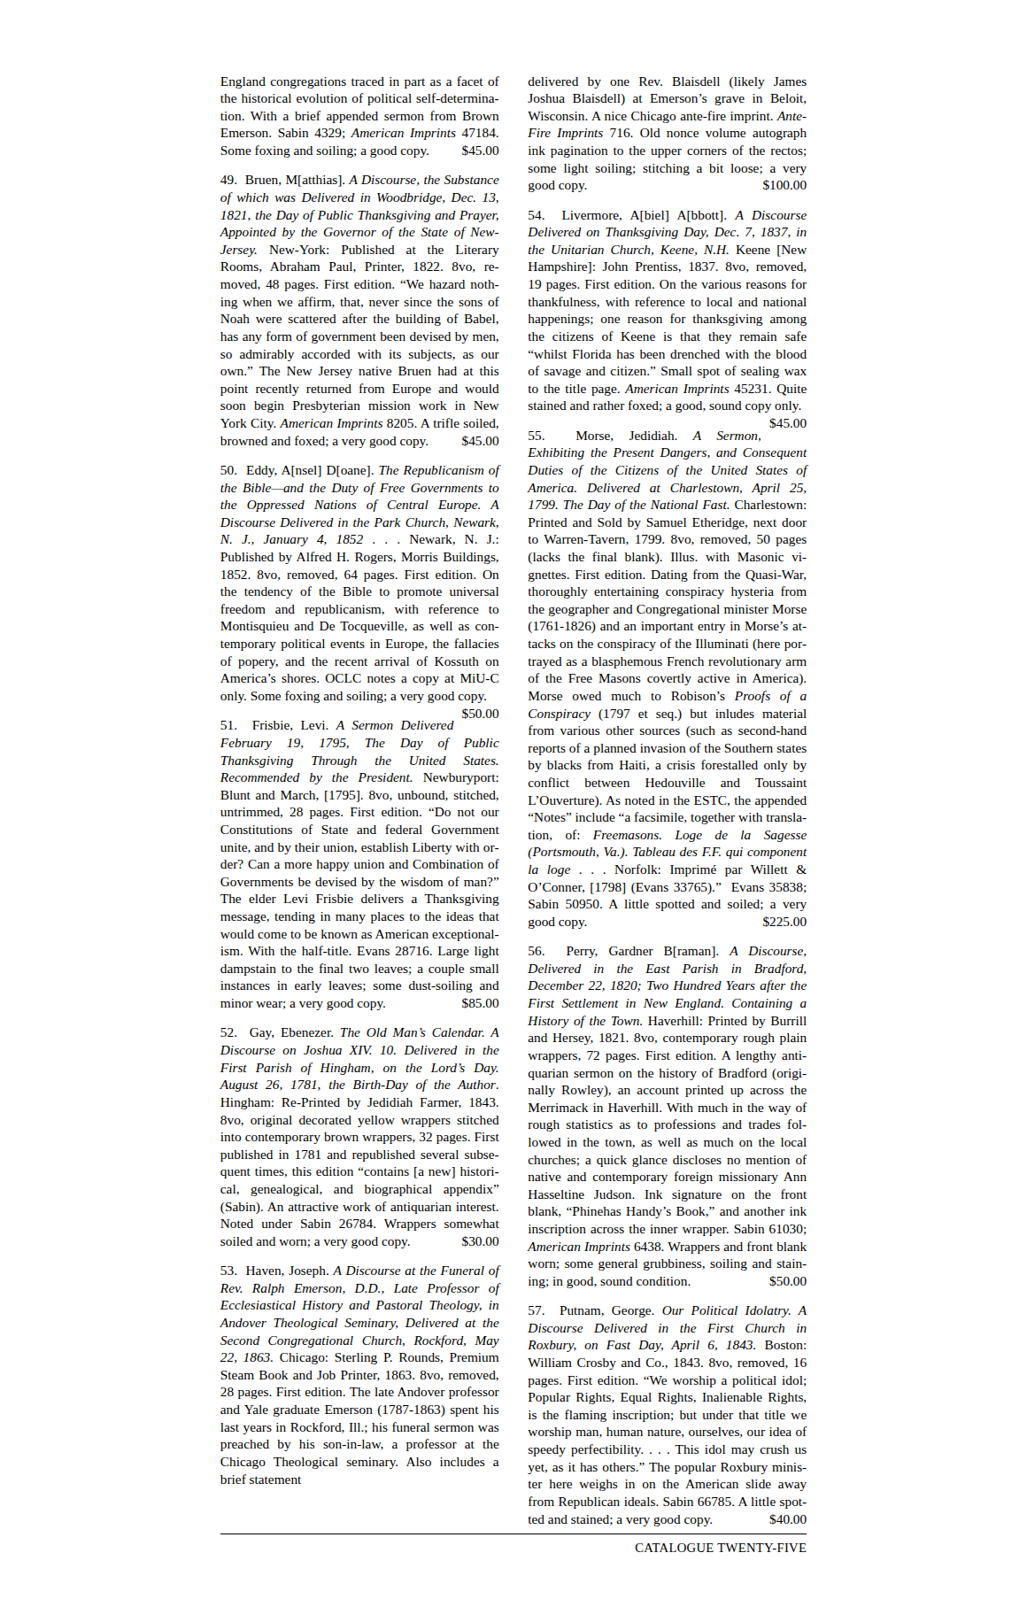England congregations traced in part as a facet of the historical evolution of political self-determination. With a brief appended sermon from Brown Emerson. Sabin 4329; American Imprints 47184. Some foxing and soiling; a good copy. $45.00
49. Bruen, M[atthias]. A Discourse, the Substance of which was Delivered in Woodbridge, Dec. 13, 1821, the Day of Public Thanksgiving and Prayer, Appointed by the Governor of the State of New-Jersey. New-York: Published at the Literary Rooms, Abraham Paul, Printer, 1822. 8vo, removed, 48 pages. First edition. “We hazard nothing when we affirm, that, never since the sons of Noah were scattered after the building of Babel, has any form of government been devised by men, so admirably accorded with its subjects, as our own.” The New Jersey native Bruen had at this point recently returned from Europe and would soon begin Presbyterian mission work in New York City. American Imprints 8205. A trifle soiled, browned and foxed; a very good copy. $45.00
50. Eddy, A[nsel] D[oane]. The Republicanism of the Bible—and the Duty of Free Governments to the Oppressed Nations of Central Europe. A Discourse Delivered in the Park Church, Newark, N. J., January 4, 1852 . . . Newark, N. J.: Published by Alfred H. Rogers, Morris Buildings, 1852. 8vo, removed, 64 pages. First edition. On the tendency of the Bible to promote universal freedom and republicanism, with reference to Montisquieu and De Tocqueville, as well as contemporary political events in Europe, the fallacies of popery, and the recent arrival of Kossuth on America’s shores. OCLC notes a copy at MiU-C only. Some foxing and soiling; a very good copy. $50.00
51. Frisbie, Levi. A Sermon Delivered February 19, 1795, The Day of Public Thanksgiving Through the United States. Recommended by the President. Newburyport: Blunt and March, [1795]. 8vo, unbound, stitched, untrimmed, 28 pages. First edition. “Do not our Constitutions of State and federal Government unite, and by their union, establish Liberty with order? Can a more happy union and Combination of Governments be devised by the wisdom of man?” The elder Levi Frisbie delivers a Thanksgiving message, tending in many places to the ideas that would come to be known as American exceptionalism. With the half-title. Evans 28716. Large light dampstain to the final two leaves; a couple small instances in early leaves; some dust-soiling and minor wear; a very good copy. $85.00
52. Gay, Ebenezer. The Old Man’s Calendar. A Discourse on Joshua XIV. 10. Delivered in the First Parish of Hingham, on the Lord’s Day. August 26, 1781, the Birth-Day of the Author. Hingham: Re-Printed by Jedidiah Farmer, 1843. 8vo, original decorated yellow wrappers stitched into contemporary brown wrappers, 32 pages. First published in 1781 and republished several subsequent times, this edition “contains [a new] historical, genealogical, and biographical appendix” (Sabin). An attractive work of antiquarian interest. Noted under Sabin 26784. Wrappers somewhat soiled and worn; a very good copy. $30.00
53. Haven, Joseph. A Discourse at the Funeral of Rev. Ralph Emerson, D.D., Late Professor of Ecclesiastical History and Pastoral Theology, in Andover Theological Seminary, Delivered at the Second Congregational Church, Rockford, May 22, 1863. Chicago: Sterling P. Rounds, Premium Steam Book and Job Printer, 1863. 8vo, removed, 28 pages. First edition. The late Andover professor and Yale graduate Emerson (1787-1863) spent his last years in Rockford, Ill.; his funeral sermon was preached by his son-in-law, a professor at the Chicago Theological seminary. Also includes a brief statement
delivered by one Rev. Blaisdell (likely James Joshua Blaisdell) at Emerson’s grave in Beloit, Wisconsin. A nice Chicago ante-fire imprint. Ante-Fire Imprints 716. Old nonce volume autograph ink pagination to the upper corners of the rectos; some light soiling; stitching a bit loose; a very good copy. $100.00
54. Livermore, A[biel] A[bbott]. A Discourse Delivered on Thanksgiving Day, Dec. 7, 1837, in the Unitarian Church, Keene, N.H. Keene [New Hampshire]: John Prentiss, 1837. 8vo, removed, 19 pages. First edition. On the various reasons for thankfulness, with reference to local and national happenings; one reason for thanksgiving among the citizens of Keene is that they remain safe “whilst Florida has been drenched with the blood of savage and citizen.” Small spot of sealing wax to the title page. American Imprints 45231. Quite stained and rather foxed; a good, sound copy only. $45.00
55. Morse, Jedidiah. A Sermon, Exhibiting the Present Dangers, and Consequent Duties of the Citizens of the United States of America. Delivered at Charlestown, April 25, 1799. The Day of the National Fast. Charlestown: Printed and Sold by Samuel Etheridge, next door to Warren-Tavern, 1799. 8vo, removed, 50 pages (lacks the final blank). Illus. with Masonic vignettes. First edition. Dating from the Quasi-War, thoroughly entertaining conspiracy hysteria from the geographer and Congregational minister Morse (1761-1826) and an important entry in Morse’s attacks on the conspiracy of the Illuminati (here portrayed as a blasphemous French revolutionary arm of the Free Masons covertly active in America). Morse owed much to Robison’s Proofs of a Conspiracy (1797 et seq.) but inludes material from various other sources (such as second-hand reports of a planned invasion of the Southern states by blacks from Haiti, a crisis forestalled only by conflict between Hedouville and Toussaint L’Ouverture). As noted in the ESTC, the appended “Notes” include “a facsimile, together with translation, of: Freemasons. Loge de la Sagesse (Portsmouth, Va.). Tableau des F.F. qui component la loge . . . Norfolk: Imprimé par Willett & O’Conner, [1798] (Evans 33765).” Evans 35838; Sabin 50950. A little spotted and soiled; a very good copy. $225.00
56. Perry, Gardner B[raman]. A Discourse, Delivered in the East Parish in Bradford, December 22, 1820; Two Hundred Years after the First Settlement in New England. Containing a History of the Town. Haverhill: Printed by Burrill and Hersey, 1821. 8vo, contemporary rough plain wrappers, 72 pages. First edition. A lengthy antiquarian sermon on the history of Bradford (originally Rowley), an account printed up across the Merrimack in Haverhill. With much in the way of rough statistics as to professions and trades followed in the town, as well as much on the local churches; a quick glance discloses no mention of native and contemporary foreign missionary Ann Hasseltine Judson. Ink signature on the front blank, “Phinehas Handy’s Book,” and another ink inscription across the inner wrapper. Sabin 61030; American Imprints 6438. Wrappers and front blank worn; some general grubbiness, soiling and staining; in good, sound condition. $50.00
57. Putnam, George. Our Political Idolatry. A Discourse Delivered in the First Church in Roxbury, on Fast Day, April 6, 1843. Boston: William Crosby and Co., 1843. 8vo, removed, 16 pages. First edition. “We worship a political idol; Popular Rights, Equal Rights, Inalienable Rights, is the flaming inscription; but under that title we worship man, human nature, ourselves, our idea of speedy perfectibility. . . . This idol may crush us yet, as it has others.” The popular Roxbury minister here weighs in on the American slide away from Republican ideals. Sabin 66785. A little spotted and stained; a very good copy. $40.00
CATALOGUE TWENTY-FIVE